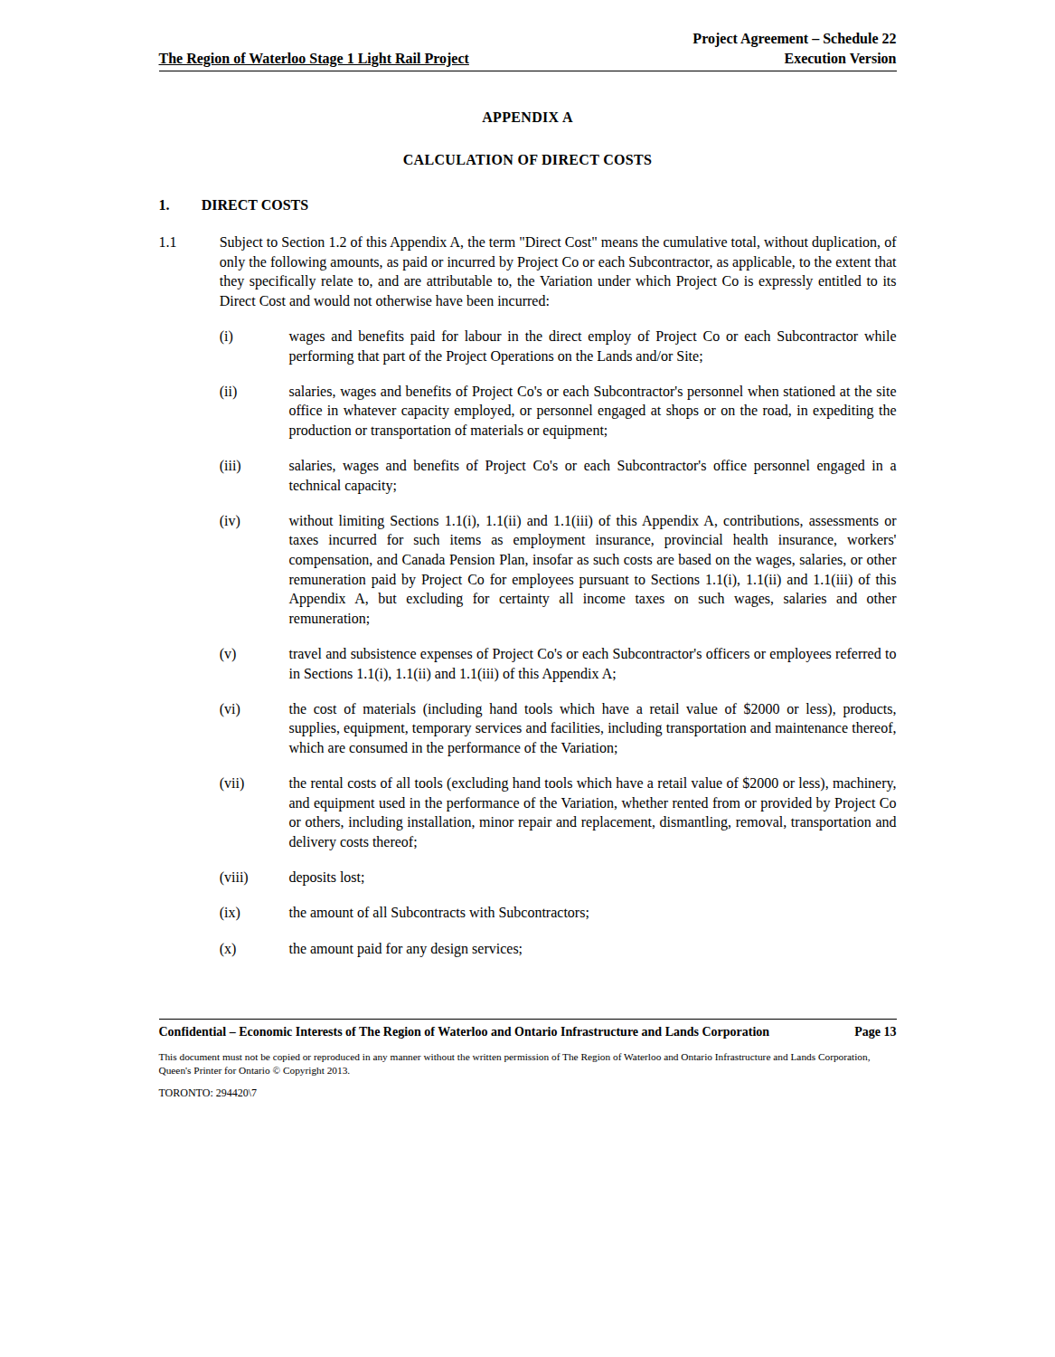The Region of Waterloo Stage 1 Light Rail Project
Project Agreement – Schedule 22
Execution Version
APPENDIX A
CALCULATION OF DIRECT COSTS
1. DIRECT COSTS
1.1
Subject to Section 1.2 of this Appendix A, the term "Direct Cost" means the cumulative total, without duplication, of only the following amounts, as paid or incurred by Project Co or each Subcontractor, as applicable, to the extent that they specifically relate to, and are attributable to, the Variation under which Project Co is expressly entitled to its Direct Cost and would not otherwise have been incurred:
(i) wages and benefits paid for labour in the direct employ of Project Co or each Subcontractor while performing that part of the Project Operations on the Lands and/or Site;
(ii) salaries, wages and benefits of Project Co's or each Subcontractor's personnel when stationed at the site office in whatever capacity employed, or personnel engaged at shops or on the road, in expediting the production or transportation of materials or equipment;
(iii) salaries, wages and benefits of Project Co's or each Subcontractor's office personnel engaged in a technical capacity;
(iv) without limiting Sections 1.1(i), 1.1(ii) and 1.1(iii) of this Appendix A, contributions, assessments or taxes incurred for such items as employment insurance, provincial health insurance, workers' compensation, and Canada Pension Plan, insofar as such costs are based on the wages, salaries, or other remuneration paid by Project Co for employees pursuant to Sections 1.1(i), 1.1(ii) and 1.1(iii) of this Appendix A, but excluding for certainty all income taxes on such wages, salaries and other remuneration;
(v) travel and subsistence expenses of Project Co's or each Subcontractor's officers or employees referred to in Sections 1.1(i), 1.1(ii) and 1.1(iii) of this Appendix A;
(vi) the cost of materials (including hand tools which have a retail value of $2000 or less), products, supplies, equipment, temporary services and facilities, including transportation and maintenance thereof, which are consumed in the performance of the Variation;
(vii) the rental costs of all tools (excluding hand tools which have a retail value of $2000 or less), machinery, and equipment used in the performance of the Variation, whether rented from or provided by Project Co or others, including installation, minor repair and replacement, dismantling, removal, transportation and delivery costs thereof;
(viii) deposits lost;
(ix) the amount of all Subcontracts with Subcontractors;
(x) the amount paid for any design services;
Confidential – Economic Interests of The Region of Waterloo and Ontario Infrastructure and Lands Corporation Page 13
This document must not be copied or reproduced in any manner without the written permission of The Region of Waterloo and Ontario Infrastructure and Lands Corporation, Queen's Printer for Ontario © Copyright 2013.
TORONTO: 294420\7